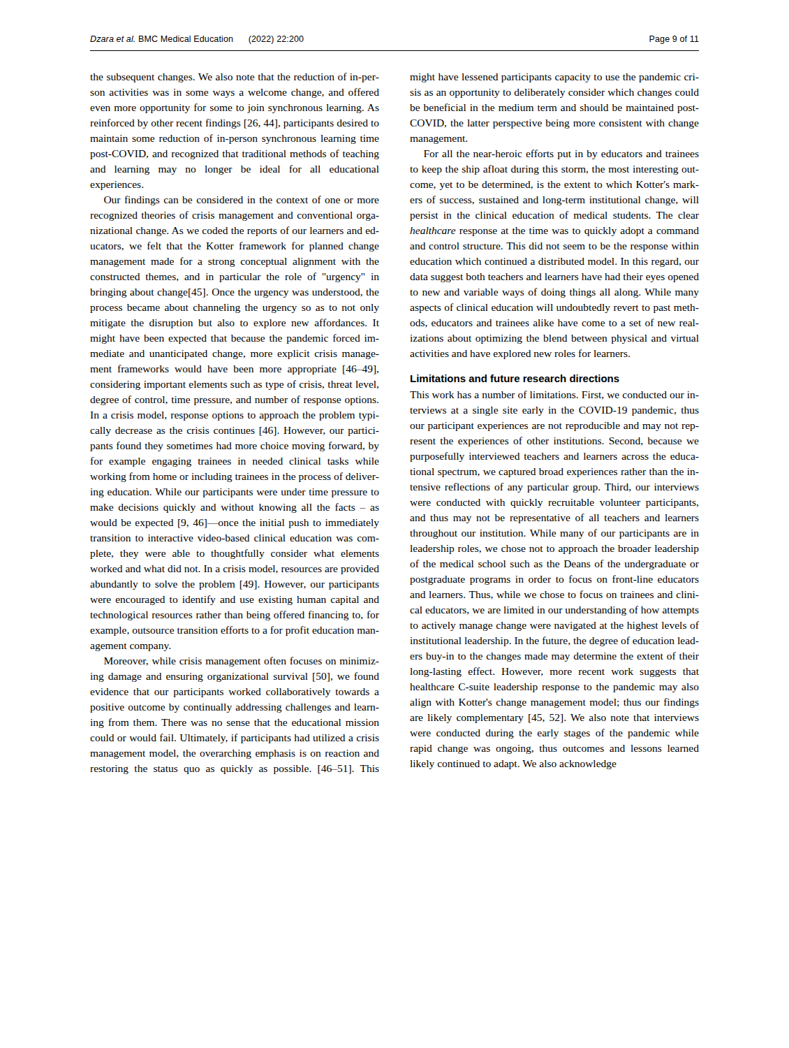Dzara et al. BMC Medical Education (2022) 22:200
Page 9 of 11
the subsequent changes. We also note that the reduction of in-person activities was in some ways a welcome change, and offered even more opportunity for some to join synchronous learning. As reinforced by other recent findings [26, 44], participants desired to maintain some reduction of in-person synchronous learning time post-COVID, and recognized that traditional methods of teaching and learning may no longer be ideal for all educational experiences.
Our findings can be considered in the context of one or more recognized theories of crisis management and conventional organizational change. As we coded the reports of our learners and educators, we felt that the Kotter framework for planned change management made for a strong conceptual alignment with the constructed themes, and in particular the role of "urgency" in bringing about change[45]. Once the urgency was understood, the process became about channeling the urgency so as to not only mitigate the disruption but also to explore new affordances. It might have been expected that because the pandemic forced immediate and unanticipated change, more explicit crisis management frameworks would have been more appropriate [46–49], considering important elements such as type of crisis, threat level, degree of control, time pressure, and number of response options. In a crisis model, response options to approach the problem typically decrease as the crisis continues [46]. However, our participants found they sometimes had more choice moving forward, by for example engaging trainees in needed clinical tasks while working from home or including trainees in the process of delivering education. While our participants were under time pressure to make decisions quickly and without knowing all the facts – as would be expected [9, 46]—once the initial push to immediately transition to interactive video-based clinical education was complete, they were able to thoughtfully consider what elements worked and what did not. In a crisis model, resources are provided abundantly to solve the problem [49]. However, our participants were encouraged to identify and use existing human capital and technological resources rather than being offered financing to, for example, outsource transition efforts to a for profit education management company.
Moreover, while crisis management often focuses on minimizing damage and ensuring organizational survival [50], we found evidence that our participants worked collaboratively towards a positive outcome by continually addressing challenges and learning from them. There was no sense that the educational mission could or would fail. Ultimately, if participants had utilized a crisis management model, the overarching emphasis is on reaction and restoring the status quo as quickly as possible. [46–51]. This might have lessened participants capacity to use the pandemic crisis as an opportunity to deliberately consider which changes could be beneficial in the medium term and should be maintained post-COVID, the latter perspective being more consistent with change management.
For all the near-heroic efforts put in by educators and trainees to keep the ship afloat during this storm, the most interesting outcome, yet to be determined, is the extent to which Kotter's markers of success, sustained and long-term institutional change, will persist in the clinical education of medical students. The clear healthcare response at the time was to quickly adopt a command and control structure. This did not seem to be the response within education which continued a distributed model. In this regard, our data suggest both teachers and learners have had their eyes opened to new and variable ways of doing things all along. While many aspects of clinical education will undoubtedly revert to past methods, educators and trainees alike have come to a set of new realizations about optimizing the blend between physical and virtual activities and have explored new roles for learners.
Limitations and future research directions
This work has a number of limitations. First, we conducted our interviews at a single site early in the COVID-19 pandemic, thus our participant experiences are not reproducible and may not represent the experiences of other institutions. Second, because we purposefully interviewed teachers and learners across the educational spectrum, we captured broad experiences rather than the intensive reflections of any particular group. Third, our interviews were conducted with quickly recruitable volunteer participants, and thus may not be representative of all teachers and learners throughout our institution. While many of our participants are in leadership roles, we chose not to approach the broader leadership of the medical school such as the Deans of the undergraduate or postgraduate programs in order to focus on front-line educators and learners. Thus, while we chose to focus on trainees and clinical educators, we are limited in our understanding of how attempts to actively manage change were navigated at the highest levels of institutional leadership. In the future, the degree of education leaders buy-in to the changes made may determine the extent of their long-lasting effect. However, more recent work suggests that healthcare C-suite leadership response to the pandemic may also align with Kotter's change management model; thus our findings are likely complementary [45, 52]. We also note that interviews were conducted during the early stages of the pandemic while rapid change was ongoing, thus outcomes and lessons learned likely continued to adapt. We also acknowledge